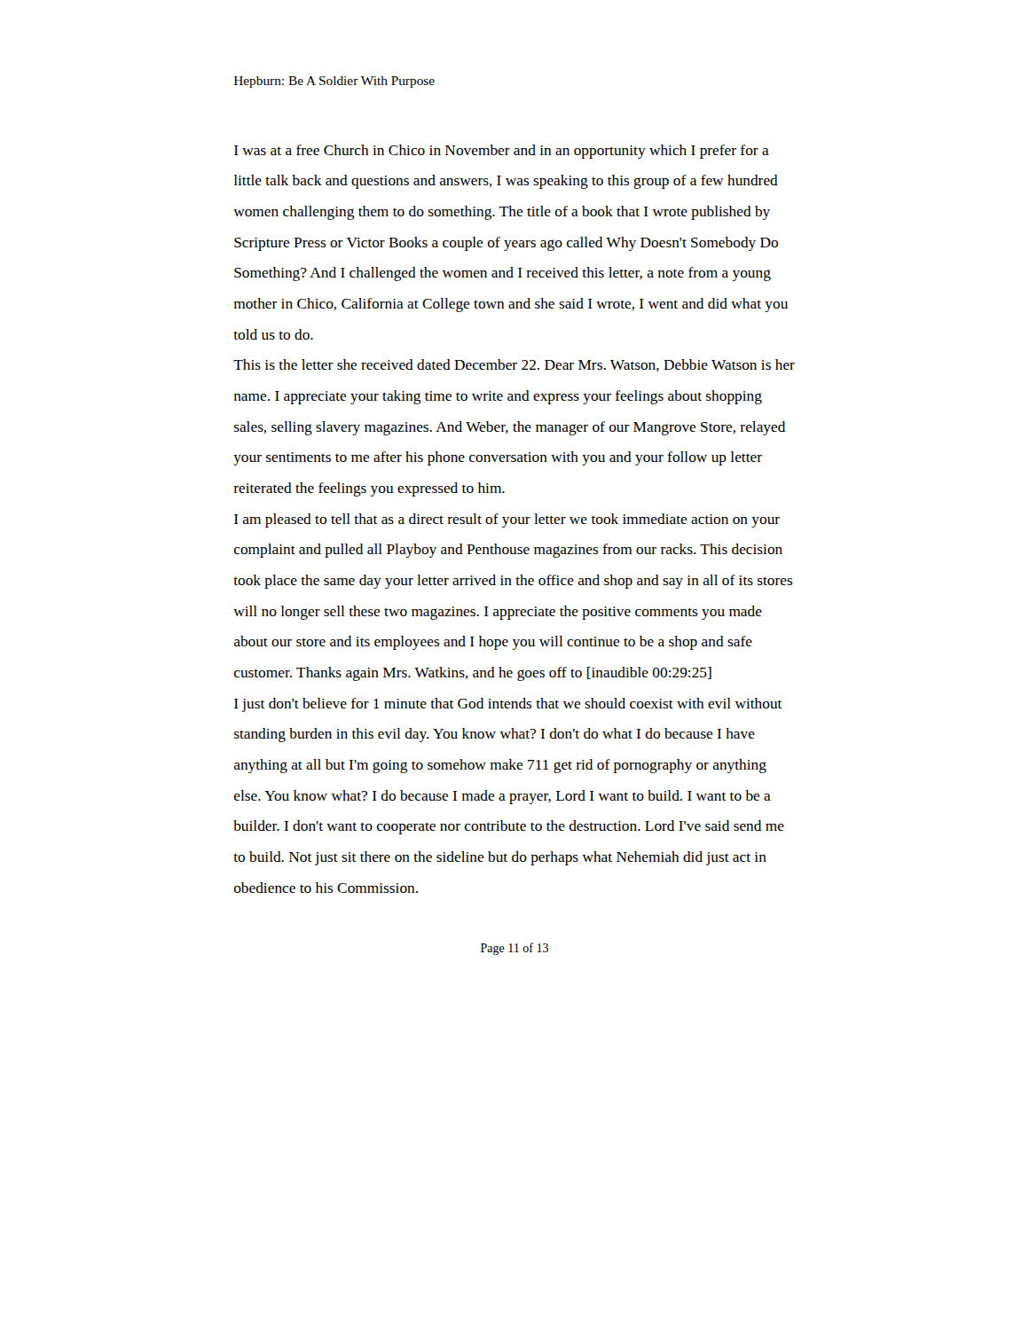Hepburn: Be A Soldier With Purpose
I was at a free Church in Chico in November and in an opportunity which I prefer for a little talk back and questions and answers, I was speaking to this group of a few hundred women challenging them to do something. The title of a book that I wrote published by Scripture Press or Victor Books a couple of years ago called Why Doesn't Somebody Do Something? And I challenged the women and I received this letter, a note from a young mother in Chico, California at College town and she said I wrote, I went and did what you told us to do.
This is the letter she received dated December 22. Dear Mrs. Watson, Debbie Watson is her name. I appreciate your taking time to write and express your feelings about shopping sales, selling slavery magazines. And Weber, the manager of our Mangrove Store, relayed your sentiments to me after his phone conversation with you and your follow up letter reiterated the feelings you expressed to him.
I am pleased to tell that as a direct result of your letter we took immediate action on your complaint and pulled all Playboy and Penthouse magazines from our racks. This decision took place the same day your letter arrived in the office and shop and say in all of its stores will no longer sell these two magazines. I appreciate the positive comments you made about our store and its employees and I hope you will continue to be a shop and safe customer. Thanks again Mrs. Watkins, and he goes off to [inaudible 00:29:25]
I just don't believe for 1 minute that God intends that we should coexist with evil without standing burden in this evil day. You know what? I don't do what I do because I have anything at all but I'm going to somehow make 711 get rid of pornography or anything else. You know what? I do because I made a prayer, Lord I want to build. I want to be a builder. I don't want to cooperate nor contribute to the destruction. Lord I've said send me to build. Not just sit there on the sideline but do perhaps what Nehemiah did just act in obedience to his Commission.
Page 11 of 13